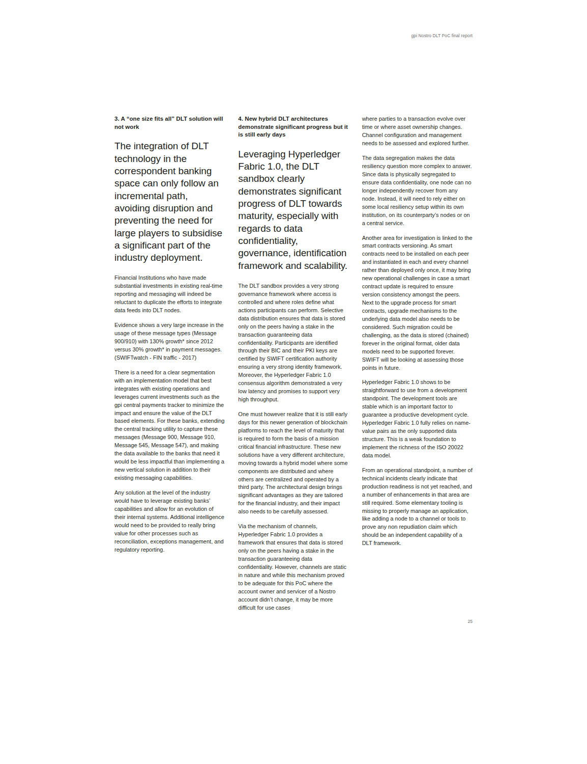gpi Nostro DLT PoC final report
3. A “one size fits all” DLT solution will not work
The integration of DLT technology in the correspondent banking space can only follow an incremental path, avoiding disruption and preventing the need for large players to subsidise a significant part of the industry deployment.
Financial Institutions who have made substantial investments in existing real-time reporting and messaging will indeed be reluctant to duplicate the efforts to integrate data feeds into DLT nodes.
Evidence shows a very large increase in the usage of these message types (Message 900/910) with 130% growth* since 2012 versus 30% growth* in payment messages. (SWIFTwatch - FIN traffic - 2017)
There is a need for a clear segmentation with an implementation model that best integrates with existing operations and leverages current investments such as the gpi central payments tracker to minimize the impact and ensure the value of the DLT based elements. For these banks, extending the central tracking utility to capture these messages (Message 900, Message 910, Message 545, Message 547), and making the data available to the banks that need it would be less impactful than implementing a new vertical solution in addition to their existing messaging capabilities.
Any solution at the level of the industry would have to leverage existing banks’ capabilities and allow for an evolution of their internal systems. Additional intelligence would need to be provided to really bring value for other processes such as reconciliation, exceptions management, and regulatory reporting.
4. New hybrid DLT architectures demonstrate significant progress but it is still early days
Leveraging Hyperledger Fabric 1.0, the DLT sandbox clearly demonstrates significant progress of DLT towards maturity, especially with regards to data confidentiality, governance, identification framework and scalability.
The DLT sandbox provides a very strong governance framework where access is controlled and where roles define what actions participants can perform. Selective data distribution ensures that data is stored only on the peers having a stake in the transaction guaranteeing data confidentiality. Participants are identified through their BIC and their PKI keys are certified by SWIFT certification authority ensuring a very strong identity framework. Moreover, the Hyperledger Fabric 1.0 consensus algorithm demonstrated a very low latency and promises to support very high throughput.
One must however realize that it is still early days for this newer generation of blockchain platforms to reach the level of maturity that is required to form the basis of a mission critical financial infrastructure. These new solutions have a very different architecture, moving towards a hybrid model where some components are distributed and where others are centralized and operated by a third party. The architectural design brings significant advantages as they are tailored for the financial industry, and their impact also needs to be carefully assessed.
Via the mechanism of channels, Hyperledger Fabric 1.0 provides a framework that ensures that data is stored only on the peers having a stake in the transaction guaranteeing data confidentiality. However, channels are static in nature and while this mechanism proved to be adequate for this PoC where the account owner and servicer of a Nostro account didn’t change, it may be more difficult for use cases
where parties to a transaction evolve over time or where asset ownership changes. Channel configuration and management needs to be assessed and explored further.
The data segregation makes the data resiliency question more complex to answer. Since data is physically segregated to ensure data confidentiality, one node can no longer independently recover from any node. Instead, it will need to rely either on some local resiliency setup within its own institution, on its counterparty’s nodes or on a central service.
Another area for investigation is linked to the smart contracts versioning. As smart contracts need to be installed on each peer and instantiated in each and every channel rather than deployed only once, it may bring new operational challenges in case a smart contract update is required to ensure version consistency amongst the peers. Next to the upgrade process for smart contracts, upgrade mechanisms to the underlying data model also needs to be considered. Such migration could be challenging, as the data is stored (chained) forever in the original format, older data models need to be supported forever. SWIFT will be looking at assessing those points in future.
Hyperledger Fabric 1.0 shows to be straightforward to use from a development standpoint. The development tools are stable which is an important factor to guarantee a productive development cycle. Hyperledger Fabric 1.0 fully relies on name-value pairs as the only supported data structure. This is a weak foundation to implement the richness of the ISO 20022 data model.
From an operational standpoint, a number of technical incidents clearly indicate that production readiness is not yet reached, and a number of enhancements in that area are still required. Some elementary tooling is missing to properly manage an application, like adding a node to a channel or tools to prove any non repudiation claim which should be an independent capability of a DLT framework.
25